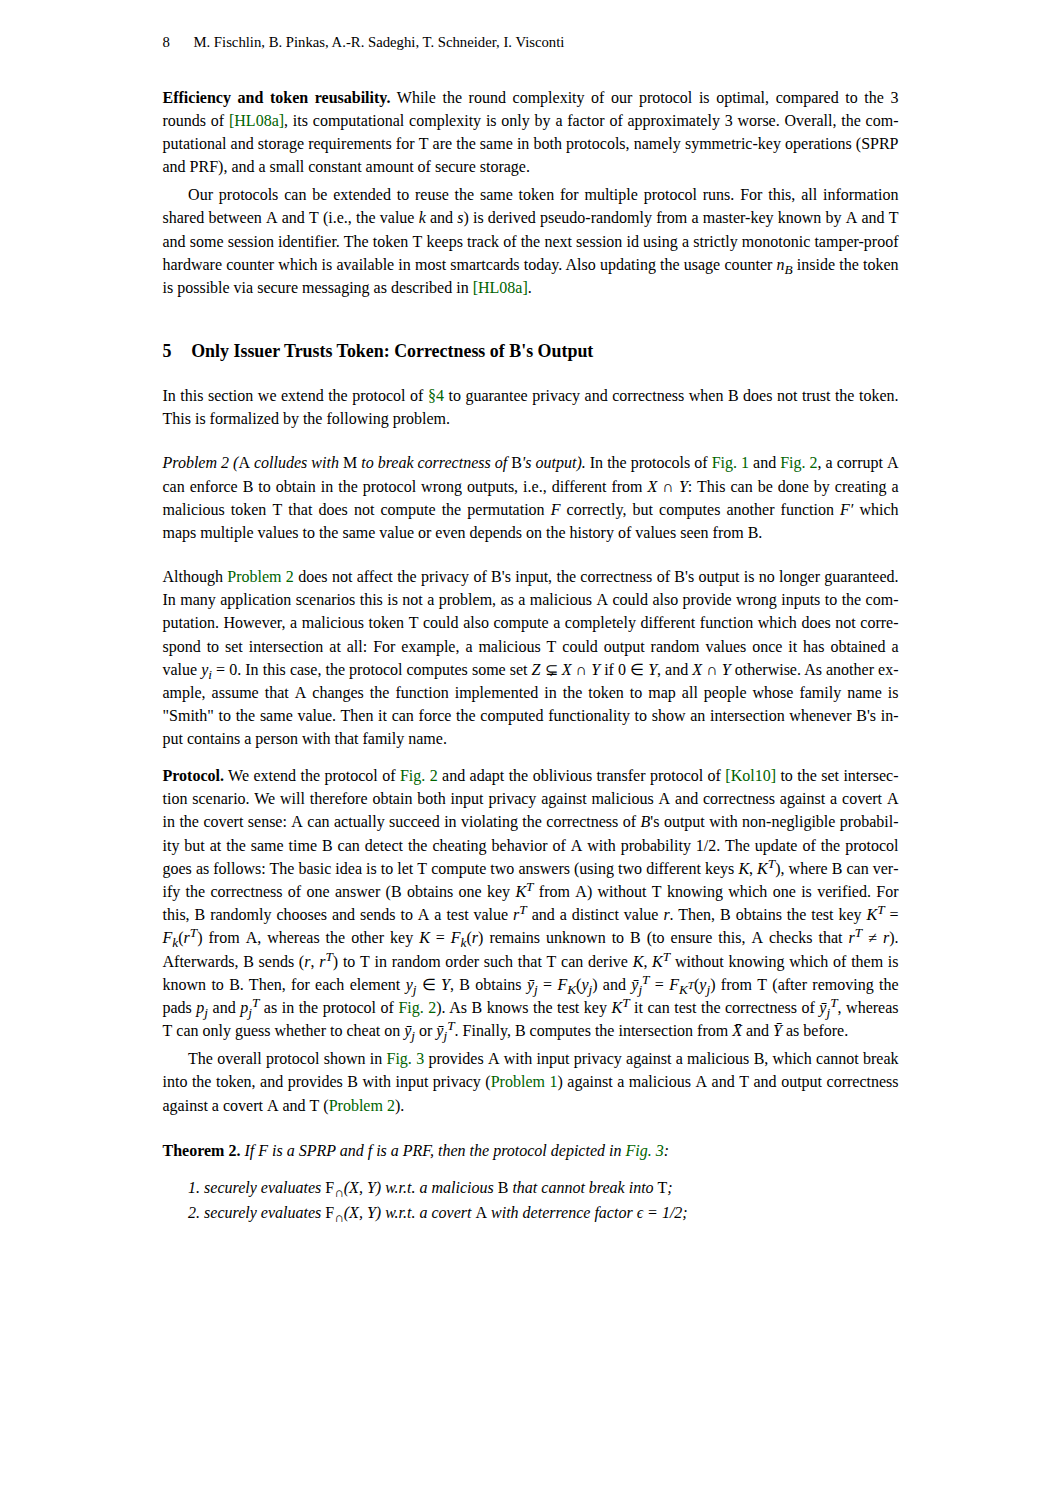8 M. Fischlin, B. Pinkas, A.-R. Sadeghi, T. Schneider, I. Visconti
Efficiency and token reusability. While the round complexity of our protocol is optimal, compared to the 3 rounds of [HL08a], its computational complexity is only by a factor of approximately 3 worse. Overall, the computational and storage requirements for T are the same in both protocols, namely symmetric-key operations (SPRP and PRF), and a small constant amount of secure storage.
Our protocols can be extended to reuse the same token for multiple protocol runs. For this, all information shared between A and T (i.e., the value k and s) is derived pseudo-randomly from a master-key known by A and T and some session identifier. The token T keeps track of the next session id using a strictly monotonic tamper-proof hardware counter which is available in most smartcards today. Also updating the usage counter nB inside the token is possible via secure messaging as described in [HL08a].
5 Only Issuer Trusts Token: Correctness of B's Output
In this section we extend the protocol of §4 to guarantee privacy and correctness when B does not trust the token. This is formalized by the following problem.
Problem 2 (A colludes with M to break correctness of B's output). In the protocols of Fig. 1 and Fig. 2, a corrupt A can enforce B to obtain in the protocol wrong outputs, i.e., different from X ∩ Y: This can be done by creating a malicious token T that does not compute the permutation F correctly, but computes another function F′ which maps multiple values to the same value or even depends on the history of values seen from B.
Although Problem 2 does not affect the privacy of B's input, the correctness of B's output is no longer guaranteed. In many application scenarios this is not a problem, as a malicious A could also provide wrong inputs to the computation. However, a malicious token T could also compute a completely different function which does not correspond to set intersection at all: For example, a malicious T could output random values once it has obtained a value yi = 0. In this case, the protocol computes some set Z ⊊ X ∩ Y if 0 ∈ Y, and X ∩ Y otherwise. As another example, assume that A changes the function implemented in the token to map all people whose family name is "Smith" to the same value. Then it can force the computed functionality to show an intersection whenever B's input contains a person with that family name.
Protocol. We extend the protocol of Fig. 2 and adapt the oblivious transfer protocol of [Kol10] to the set intersection scenario. We will therefore obtain both input privacy against malicious A and correctness against a covert A in the covert sense: A can actually succeed in violating the correctness of B's output with non-negligible probability but at the same time B can detect the cheating behavior of A with probability 1/2. The update of the protocol goes as follows: The basic idea is to let T compute two answers (using two different keys K, KT), where B can verify the correctness of one answer (B obtains one key KT from A) without T knowing which one is verified. For this, B randomly chooses and sends to A a test value rT and a distinct value r. Then, B obtains the test key KT = Fk(rT) from A, whereas the other key K = Fk(r) remains unknown to B (to ensure this, A checks that rT ≠ r). Afterwards, B sends (r, rT) to T in random order such that T can derive K, KT without knowing which of them is known to B. Then, for each element yj ∈ Y, B obtains ȳj = FK(yj) and ȳjT = FKT(yj) from T (after removing the pads pj and pjT as in the protocol of Fig. 2). As B knows the test key KT it can test the correctness of ȳjT, whereas T can only guess whether to cheat on ȳj or ȳjT. Finally, B computes the intersection from X̄ and Ȳ as before.
The overall protocol shown in Fig. 3 provides A with input privacy against a malicious B, which cannot break into the token, and provides B with input privacy (Problem 1) against a malicious A and T and output correctness against a covert A and T (Problem 2).
Theorem 2. If F is a SPRP and f is a PRF, then the protocol depicted in Fig. 3:
securely evaluates F∩(X, Y) w.r.t. a malicious B that cannot break into T;
securely evaluates F∩(X, Y) w.r.t. a covert A with deterrence factor ϵ = 1/2;